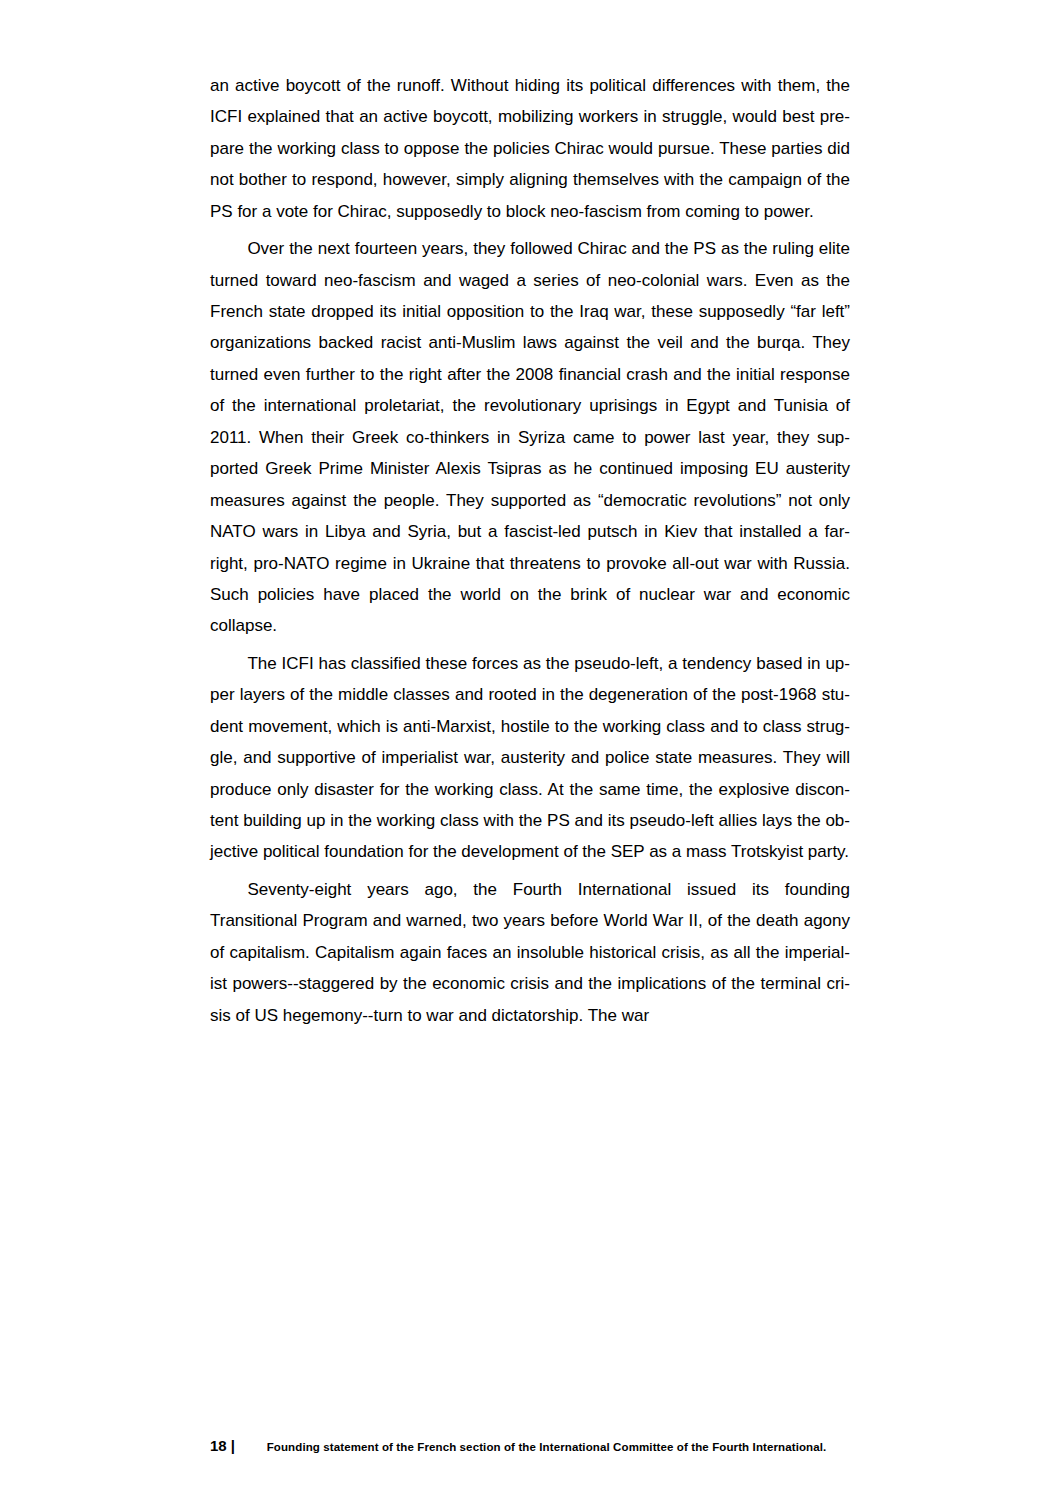an active boycott of the runoff. Without hiding its political differences with them, the ICFI explained that an active boycott, mobilizing workers in struggle, would best prepare the working class to oppose the policies Chirac would pursue. These parties did not bother to respond, however, simply aligning themselves with the campaign of the PS for a vote for Chirac, supposedly to block neo-fascism from coming to power.
Over the next fourteen years, they followed Chirac and the PS as the ruling elite turned toward neo-fascism and waged a series of neo-colonial wars. Even as the French state dropped its initial opposition to the Iraq war, these supposedly “far left” organizations backed racist anti-Muslim laws against the veil and the burqa. They turned even further to the right after the 2008 financial crash and the initial response of the international proletariat, the revolutionary uprisings in Egypt and Tunisia of 2011. When their Greek co-thinkers in Syriza came to power last year, they supported Greek Prime Minister Alexis Tsipras as he continued imposing EU austerity measures against the people. They supported as “democratic revolutions” not only NATO wars in Libya and Syria, but a fascist-led putsch in Kiev that installed a far-right, pro-NATO regime in Ukraine that threatens to provoke all-out war with Russia. Such policies have placed the world on the brink of nuclear war and economic collapse.
The ICFI has classified these forces as the pseudo-left, a tendency based in upper layers of the middle classes and rooted in the degeneration of the post-1968 student movement, which is anti-Marxist, hostile to the working class and to class struggle, and supportive of imperialist war, austerity and police state measures. They will produce only disaster for the working class. At the same time, the explosive discontent building up in the working class with the PS and its pseudo-left allies lays the objective political foundation for the development of the SEP as a mass Trotskyist party.
Seventy-eight years ago, the Fourth International issued its founding Transitional Program and warned, two years before World War II, of the death agony of capitalism. Capitalism again faces an insoluble historical crisis, as all the imperialist powers--staggered by the economic crisis and the implications of the terminal crisis of US hegemony--turn to war and dictatorship. The war
18 | Founding statement of the French section of the International Committee of the Fourth International.